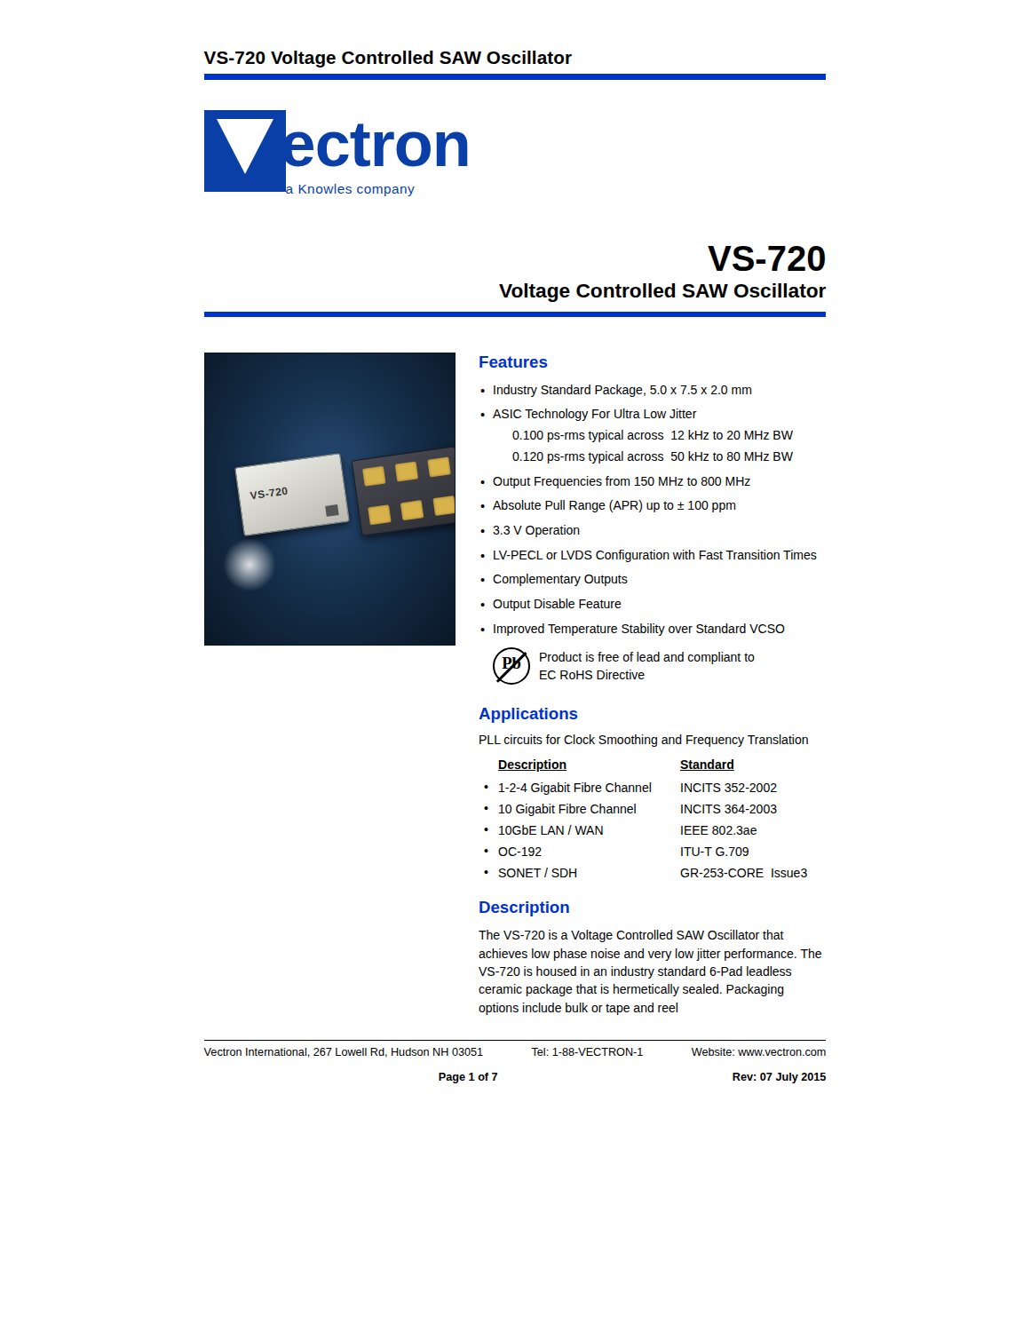VS-720 Voltage Controlled SAW Oscillator
ectron
a Knowles company
VS-720
Voltage Controlled SAW Oscillator
VS-720
Features
Industry Standard Package, 5.0 x 7.5 x 2.0 mm
ASIC Technology For Ultra Low Jitter
0.100 ps-rms typical across 12 kHz to 20 MHz BW
0.120 ps-rms typical across 50 kHz to 80 MHz BW
Output Frequencies from 150 MHz to 800 MHz
Absolute Pull Range (APR) up to ± 100 ppm
3.3 V Operation
LV-PECL or LVDS Configuration with Fast Transition Times
Complementary Outputs
Output Disable Feature
Improved Temperature Stability over Standard VCSO
Pb
Product is free of lead and compliant to
EC RoHS Directive
Applications
PLL circuits for Clock Smoothing and Frequency Translation
| Description | Standard |
| --- | --- |
| 1-2-4 Gigabit Fibre Channel | INCITS 352-2002 |
| 10 Gigabit Fibre Channel | INCITS 364-2003 |
| 10GbE LAN / WAN | IEEE 802.3ae |
| OC-192 | ITU-T G.709 |
| SONET / SDH | GR-253-CORE Issue3 |
Description
The VS-720 is a Voltage Controlled SAW Oscillator that achieves low phase noise and very low jitter performance. The VS-720 is housed in an industry standard 6-Pad leadless ceramic package that is hermetically sealed. Packaging options include bulk or tape and reel
Vectron International, 267 Lowell Rd, Hudson NH 03051
Tel: 1-88-VECTRON-1
Website: www.vectron.com
Page 1 of 7
Rev: 07 July 2015